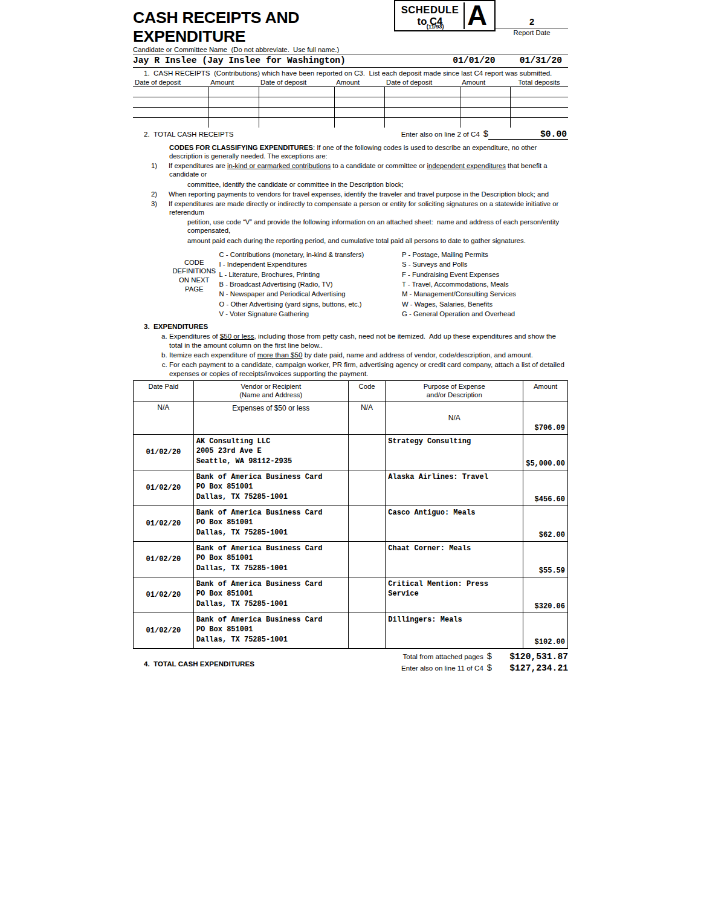CASH RECEIPTS AND EXPENDITURE
SCHEDULE
to C4
A
(11/93)
2
Report Date
Candidate or Committee Name (Do not abbreviate. Use full name.)
Jay R Inslee (Jay Inslee for Washington)
01/01/20 01/31/20
1. CASH RECEIPTS (Contributions) which have been reported on C3. List each deposit made since last C4 report was submitted.
| Date of deposit | Amount | Date of deposit | Amount | Date of deposit | Amount | Total deposits |
2. TOTAL CASH RECEIPTS
Enter also on line 2 of C4
$
$0.00
CODES FOR CLASSIFYING EXPENDITURES: If one of the following codes is used to describe an expenditure, no other description is generally needed. The exceptions are:
1) If expenditures are in-kind or earmarked contributions to a candidate or committee or independent expenditures that benefit a candidate or
committee, identify the candidate or committee in the Description block;
2) When reporting payments to vendors for travel expenses, identify the traveler and travel purpose in the Description block; and
3) If expenditures are made directly or indirectly to compensate a person or entity for soliciting signatures on a statewide initiative or referendum
petition, use code “V” and provide the following information on an attached sheet: name and address of each person/entity compensated,
amount paid each during the reporting period, and cumulative total paid all persons to date to gather signatures.
CODE
DEFINITIONS
ON NEXT PAGE
C - Contributions (monetary, in-kind & transfers)
I - Independent Expenditures
L - Literature, Brochures, Printing
B - Broadcast Advertising (Radio, TV)
N - Newspaper and Periodical Advertising
O - Other Advertising (yard signs, buttons, etc.)
V - Voter Signature Gathering
P - Postage, Mailing Permits
S - Surveys and Polls
F - Fundraising Event Expenses
T - Travel, Accommodations, Meals
M - Management/Consulting Services
W - Wages, Salaries, Benefits
G - General Operation and Overhead
3. EXPENDITURES
Expenditures of $50 or less, including those from petty cash, need not be itemized. Add up these expenditures and show the total in the amount column on the first line below..
Itemize each expenditure of more than $50 by date paid, name and address of vendor, code/description, and amount.
For each payment to a candidate, campaign worker, PR firm, advertising agency or credit card company, attach a list of detailed expenses or copies of receipts/invoices supporting the payment.
| Date Paid | Vendor or Recipient (Name and Address) | Code | Purpose of Expense and/or Description | Amount |
| --- | --- | --- | --- | --- |
| N/A | Expenses of $50 or less | N/A | N/A | $706.09 |
| 01/02/20 | AK Consulting LLC 2005 23rd Ave E Seattle, WA 98112-2935 | | Strategy Consulting | $5,000.00 |
| 01/02/20 | Bank of America Business Card PO Box 851001 Dallas, TX 75285-1001 | | Alaska Airlines: Travel | $456.60 |
| 01/02/20 | Bank of America Business Card PO Box 851001 Dallas, TX 75285-1001 | | Casco Antiguo: Meals | $62.00 |
| 01/02/20 | Bank of America Business Card PO Box 851001 Dallas, TX 75285-1001 | | Chaat Corner: Meals | $55.59 |
| 01/02/20 | Bank of America Business Card PO Box 851001 Dallas, TX 75285-1001 | | Critical Mention: Press Service | $320.06 |
| 01/02/20 | Bank of America Business Card PO Box 851001 Dallas, TX 75285-1001 | | Dillingers: Meals | $102.00 |
4. TOTAL CASH EXPENDITURES
Total from attached pages $ $120,531.87
Enter also on line 11 of C4 $ $127,234.21